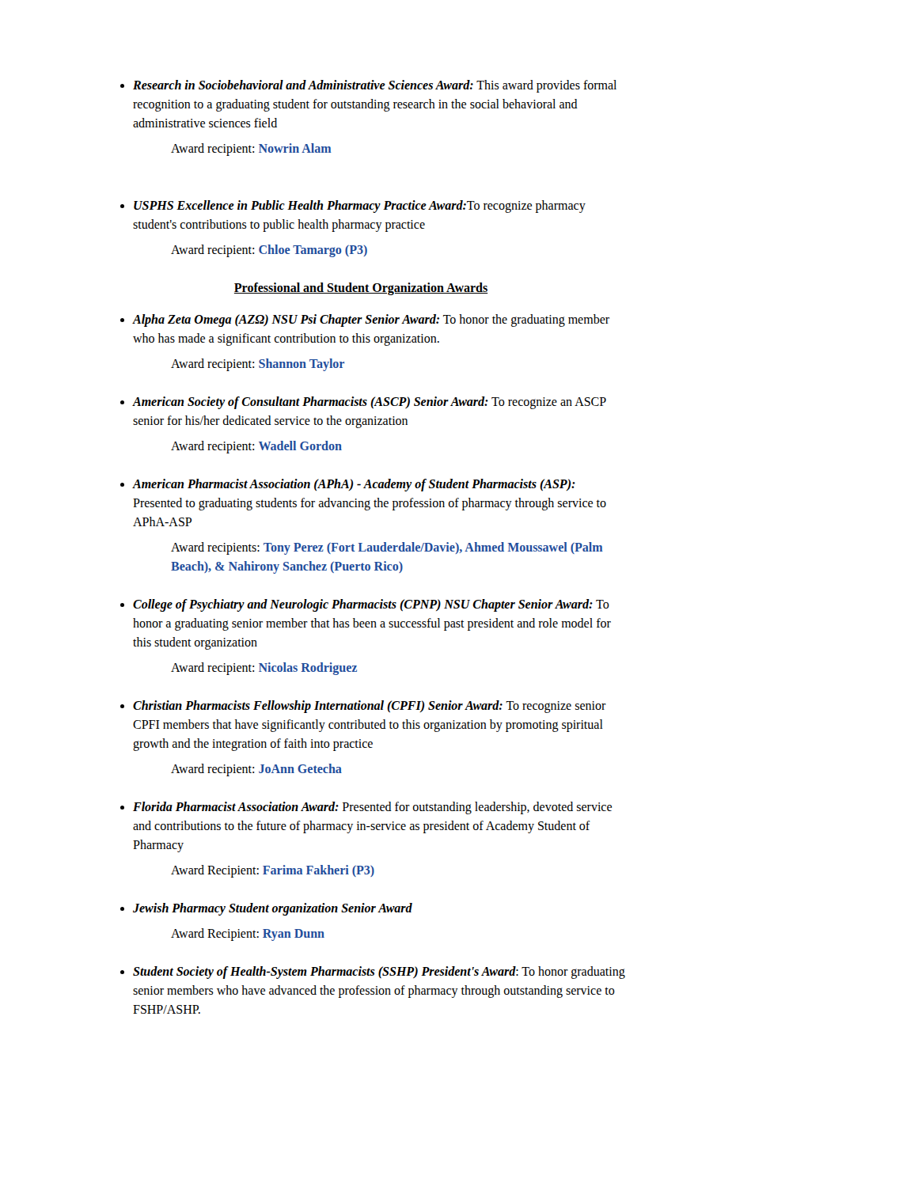Research in Sociobehavioral and Administrative Sciences Award: This award provides formal recognition to a graduating student for outstanding research in the social behavioral and administrative sciences field
Award recipient: Nowrin Alam
USPHS Excellence in Public Health Pharmacy Practice Award: To recognize pharmacy student's contributions to public health pharmacy practice
Award recipient: Chloe Tamargo (P3)
Professional and Student Organization Awards
Alpha Zeta Omega (AZΩ) NSU Psi Chapter Senior Award: To honor the graduating member who has made a significant contribution to this organization.
Award recipient: Shannon Taylor
American Society of Consultant Pharmacists (ASCP) Senior Award: To recognize an ASCP senior for his/her dedicated service to the organization
Award recipient: Wadell Gordon
American Pharmacist Association (APhA) - Academy of Student Pharmacists (ASP): Presented to graduating students for advancing the profession of pharmacy through service to APhA-ASP
Award recipients: Tony Perez (Fort Lauderdale/Davie), Ahmed Moussawel (Palm Beach), & Nahirony Sanchez (Puerto Rico)
College of Psychiatry and Neurologic Pharmacists (CPNP) NSU Chapter Senior Award: To honor a graduating senior member that has been a successful past president and role model for this student organization
Award recipient: Nicolas Rodriguez
Christian Pharmacists Fellowship International (CPFI) Senior Award: To recognize senior CPFI members that have significantly contributed to this organization by promoting spiritual growth and the integration of faith into practice
Award recipient: JoAnn Getecha
Florida Pharmacist Association Award: Presented for outstanding leadership, devoted service and contributions to the future of pharmacy in-service as president of Academy Student of Pharmacy
Award Recipient: Farima Fakheri (P3)
Jewish Pharmacy Student organization Senior Award
Award Recipient: Ryan Dunn
Student Society of Health-System Pharmacists (SSHP) President's Award: To honor graduating senior members who have advanced the profession of pharmacy through outstanding service to FSHP/ASHP.